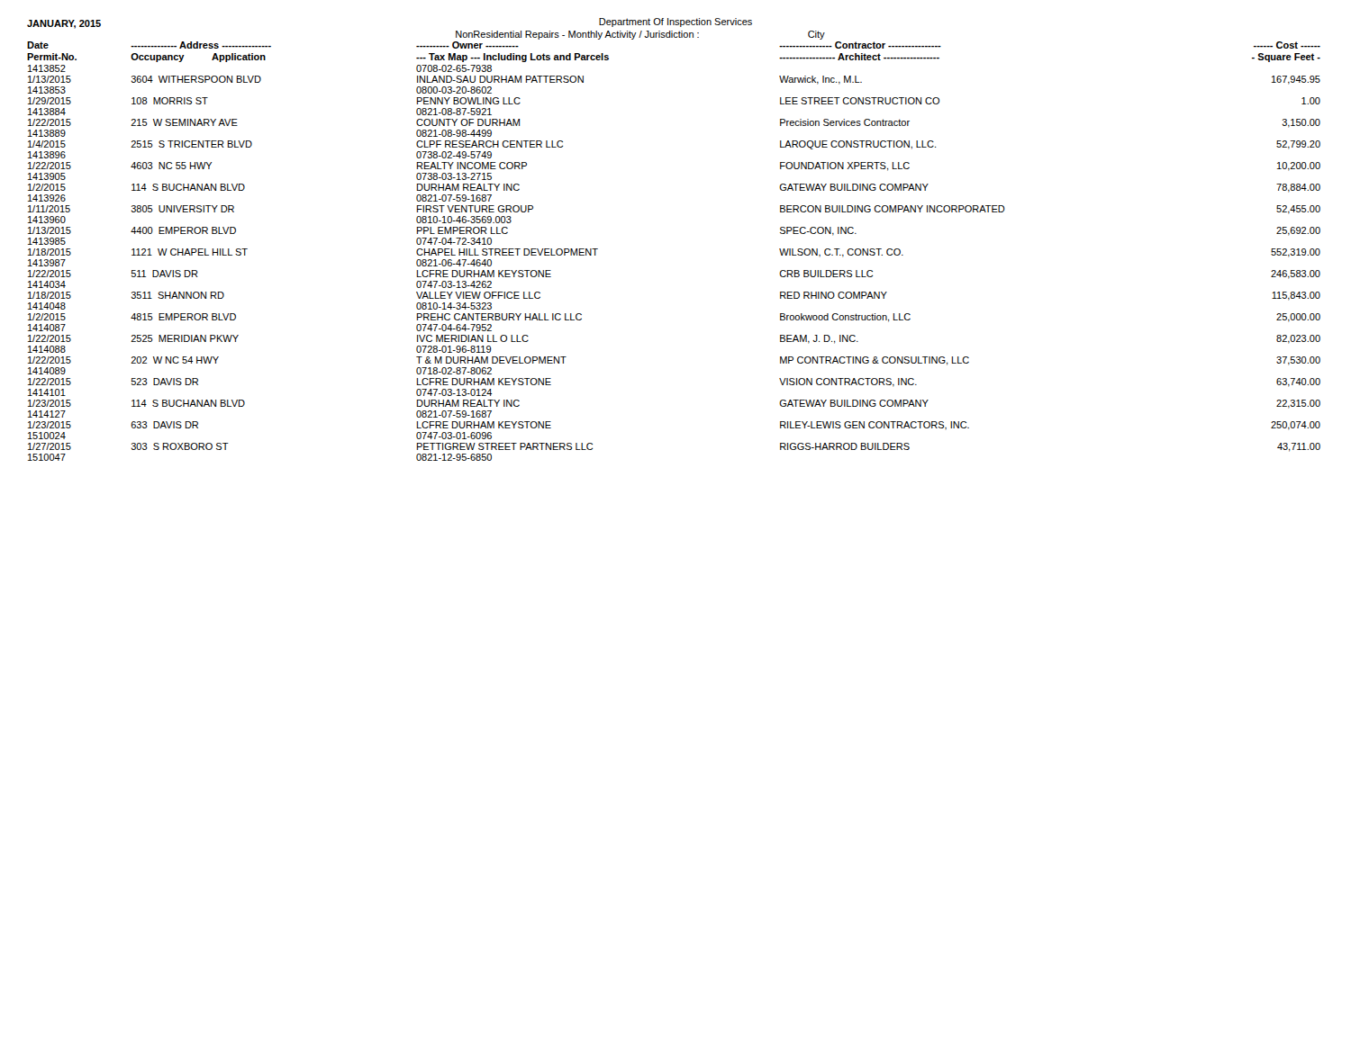JANUARY, 2015
Department Of Inspection Services
NonResidential Repairs - Monthly Activity / Jurisdiction :City
| Date | -------------- Address --------------- | ---------- Owner ---------- | ---------------- Contractor ---------------- | ------ Cost ------ |
| --- | --- | --- | --- | --- |
| Permit-No. | Occupancy Application | --- Tax Map --- Including Lots and Parcels | ----------------- Architect ----------------- | - Square Feet - |
| 1413852 | | 0708-02-65-7938 | | |
| 1/13/2015 | 3604 WITHERSPOON BLVD | INLAND-SAU DURHAM PATTERSON | Warwick, Inc., M.L. | 167,945.95 |
| 1413853 | | 0800-03-20-8602 | | |
| 1/29/2015 | 108 MORRIS ST | PENNY BOWLING LLC | LEE STREET CONSTRUCTION CO | 1.00 |
| 1413884 | | 0821-08-87-5921 | | |
| 1/22/2015 | 215 W SEMINARY AVE | COUNTY OF DURHAM | Precision Services Contractor | 3,150.00 |
| 1413889 | | 0821-08-98-4499 | | |
| 1/4/2015 | 2515 S TRICENTER BLVD | CLPF RESEARCH CENTER LLC | LAROQUE CONSTRUCTION, LLC. | 52,799.20 |
| 1413896 | | 0738-02-49-5749 | | |
| 1/22/2015 | 4603 NC 55 HWY | REALTY INCOME CORP | FOUNDATION XPERTS, LLC | 10,200.00 |
| 1413905 | | 0738-03-13-2715 | | |
| 1/2/2015 | 114 S BUCHANAN BLVD | DURHAM REALTY INC | GATEWAY BUILDING COMPANY | 78,884.00 |
| 1413926 | | 0821-07-59-1687 | | |
| 1/11/2015 | 3805 UNIVERSITY DR | FIRST VENTURE GROUP | BERCON BUILDING COMPANY INCORPORATED | 52,455.00 |
| 1413960 | | 0810-10-46-3569.003 | | |
| 1/13/2015 | 4400 EMPEROR BLVD | PPL EMPEROR LLC | SPEC-CON, INC. | 25,692.00 |
| 1413985 | | 0747-04-72-3410 | | |
| 1/18/2015 | 1121 W CHAPEL HILL ST | CHAPEL HILL STREET DEVELOPMENT | WILSON, C.T., CONST. CO. | 552,319.00 |
| 1413987 | | 0821-06-47-4640 | | |
| 1/22/2015 | 511 DAVIS DR | LCFRE DURHAM KEYSTONE | CRB BUILDERS LLC | 246,583.00 |
| 1414034 | | 0747-03-13-4262 | | |
| 1/18/2015 | 3511 SHANNON RD | VALLEY VIEW OFFICE LLC | RED RHINO COMPANY | 115,843.00 |
| 1414048 | | 0810-14-34-5323 | | |
| 1/2/2015 | 4815 EMPEROR BLVD | PREHC CANTERBURY HALL IC LLC | Brookwood Construction, LLC | 25,000.00 |
| 1414087 | | 0747-04-64-7952 | | |
| 1/22/2015 | 2525 MERIDIAN PKWY | IVC MERIDIAN LL O LLC | BEAM, J. D., INC. | 82,023.00 |
| 1414088 | | 0728-01-96-8119 | | |
| 1/22/2015 | 202 W NC 54 HWY | T & M DURHAM DEVELOPMENT | MP CONTRACTING & CONSULTING, LLC | 37,530.00 |
| 1414089 | | 0718-02-87-8062 | | |
| 1/22/2015 | 523 DAVIS DR | LCFRE DURHAM KEYSTONE | VISION CONTRACTORS, INC. | 63,740.00 |
| 1414101 | | 0747-03-13-0124 | | |
| 1/23/2015 | 114 S BUCHANAN BLVD | DURHAM REALTY INC | GATEWAY BUILDING COMPANY | 22,315.00 |
| 1414127 | | 0821-07-59-1687 | | |
| 1/23/2015 | 633 DAVIS DR | LCFRE DURHAM KEYSTONE | RILEY-LEWIS GEN CONTRACTORS, INC. | 250,074.00 |
| 1510024 | | 0747-03-01-6096 | | |
| 1/27/2015 | 303 S ROXBORO ST | PETTIGREW STREET PARTNERS LLC | RIGGS-HARROD BUILDERS | 43,711.00 |
| 1510047 | | 0821-12-95-6850 | | |